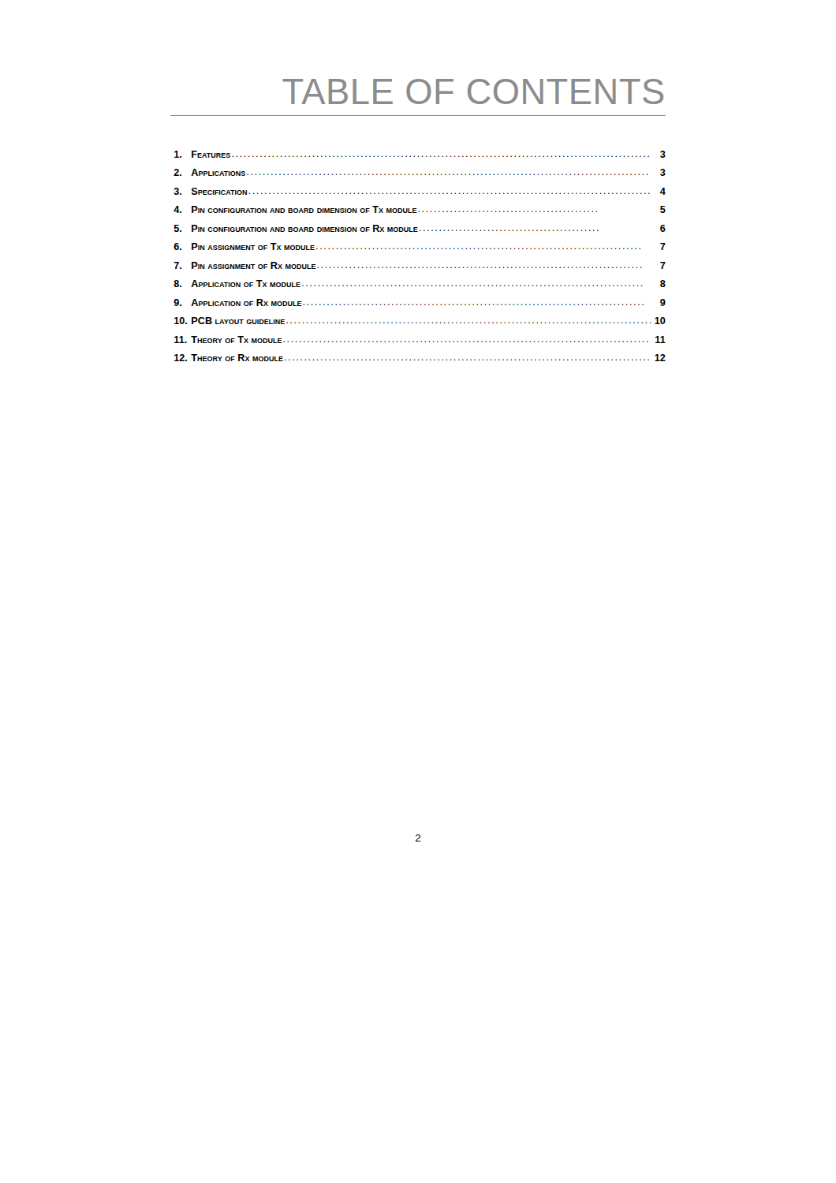TABLE OF CONTENTS
1. FEATURES ................................................................................................................................. 3
2. APPLICATIONS ....................................................................................................................... 3
3. SPECIFICATION ....................................................................................................................... 4
4. PIN CONFIGURATION AND BOARD DIMENSION OF TX MODULE ............................................. 5
5. PIN CONFIGURATION AND BOARD DIMENSION OF RX MODULE ............................................. 6
6. PIN ASSIGNMENT OF TX MODULE ................................................................................. 7
7. PIN ASSIGNMENT OF RX MODULE ................................................................................. 7
8. APPLICATION OF TX MODULE ..................................................................................... 8
9. APPLICATION OF RX MODULE ..................................................................................... 9
10. PCB LAYOUT GUIDELINE ............................................................................................. 10
11. THEORY OF TX MODULE ............................................................................................. 11
12. THEORY OF RX MODULE ............................................................................................. 12
2